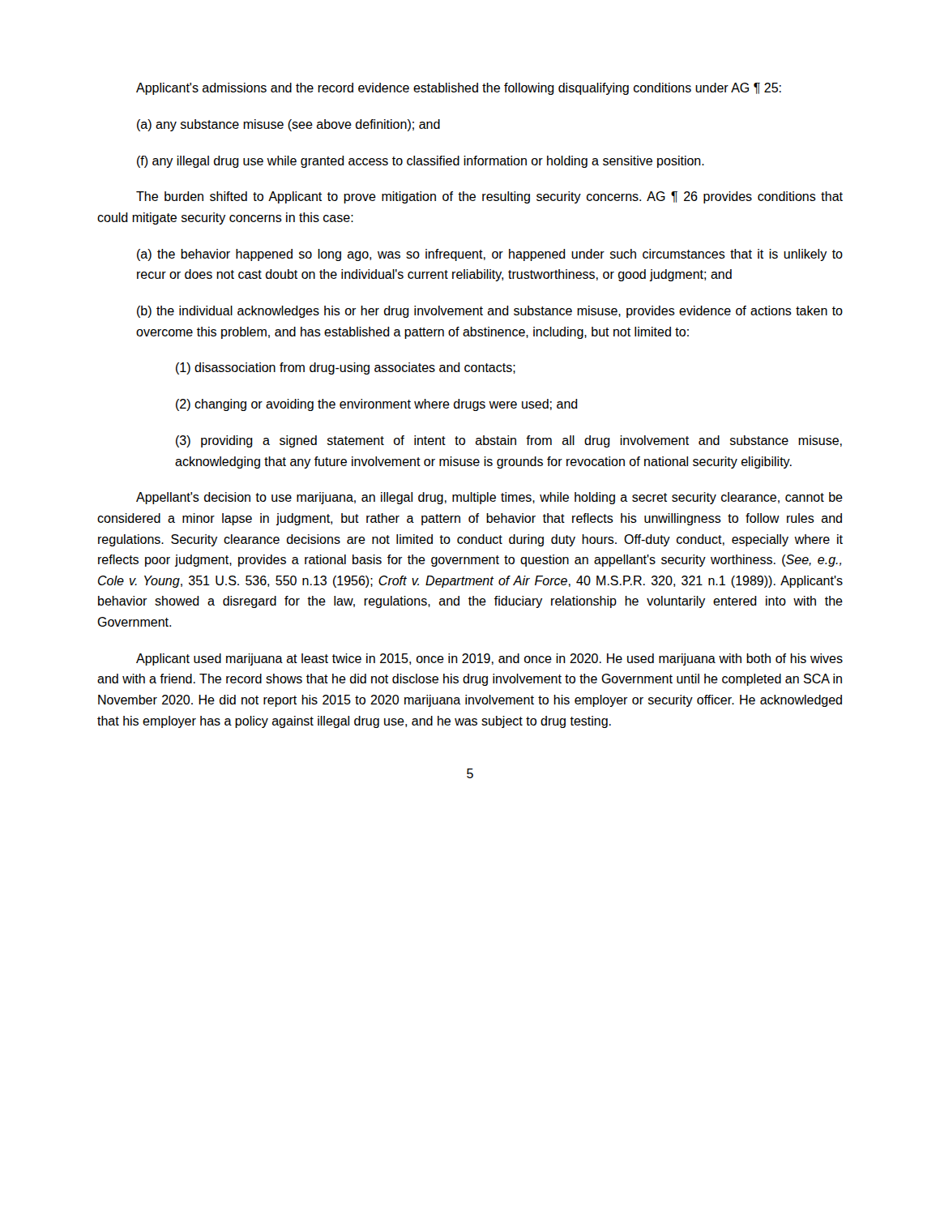Applicant's admissions and the record evidence established the following disqualifying conditions under AG ¶ 25:
(a) any substance misuse (see above definition); and
(f) any illegal drug use while granted access to classified information or holding a sensitive position.
The burden shifted to Applicant to prove mitigation of the resulting security concerns. AG ¶ 26 provides conditions that could mitigate security concerns in this case:
(a) the behavior happened so long ago, was so infrequent, or happened under such circumstances that it is unlikely to recur or does not cast doubt on the individual's current reliability, trustworthiness, or good judgment; and
(b) the individual acknowledges his or her drug involvement and substance misuse, provides evidence of actions taken to overcome this problem, and has established a pattern of abstinence, including, but not limited to:
(1) disassociation from drug-using associates and contacts;
(2) changing or avoiding the environment where drugs were used; and
(3) providing a signed statement of intent to abstain from all drug involvement and substance misuse, acknowledging that any future involvement or misuse is grounds for revocation of national security eligibility.
Appellant's decision to use marijuana, an illegal drug, multiple times, while holding a secret security clearance, cannot be considered a minor lapse in judgment, but rather a pattern of behavior that reflects his unwillingness to follow rules and regulations. Security clearance decisions are not limited to conduct during duty hours. Off-duty conduct, especially where it reflects poor judgment, provides a rational basis for the government to question an appellant's security worthiness. (See, e.g., Cole v. Young, 351 U.S. 536, 550 n.13 (1956); Croft v. Department of Air Force, 40 M.S.P.R. 320, 321 n.1 (1989)). Applicant's behavior showed a disregard for the law, regulations, and the fiduciary relationship he voluntarily entered into with the Government.
Applicant used marijuana at least twice in 2015, once in 2019, and once in 2020. He used marijuana with both of his wives and with a friend. The record shows that he did not disclose his drug involvement to the Government until he completed an SCA in November 2020. He did not report his 2015 to 2020 marijuana involvement to his employer or security officer. He acknowledged that his employer has a policy against illegal drug use, and he was subject to drug testing.
5